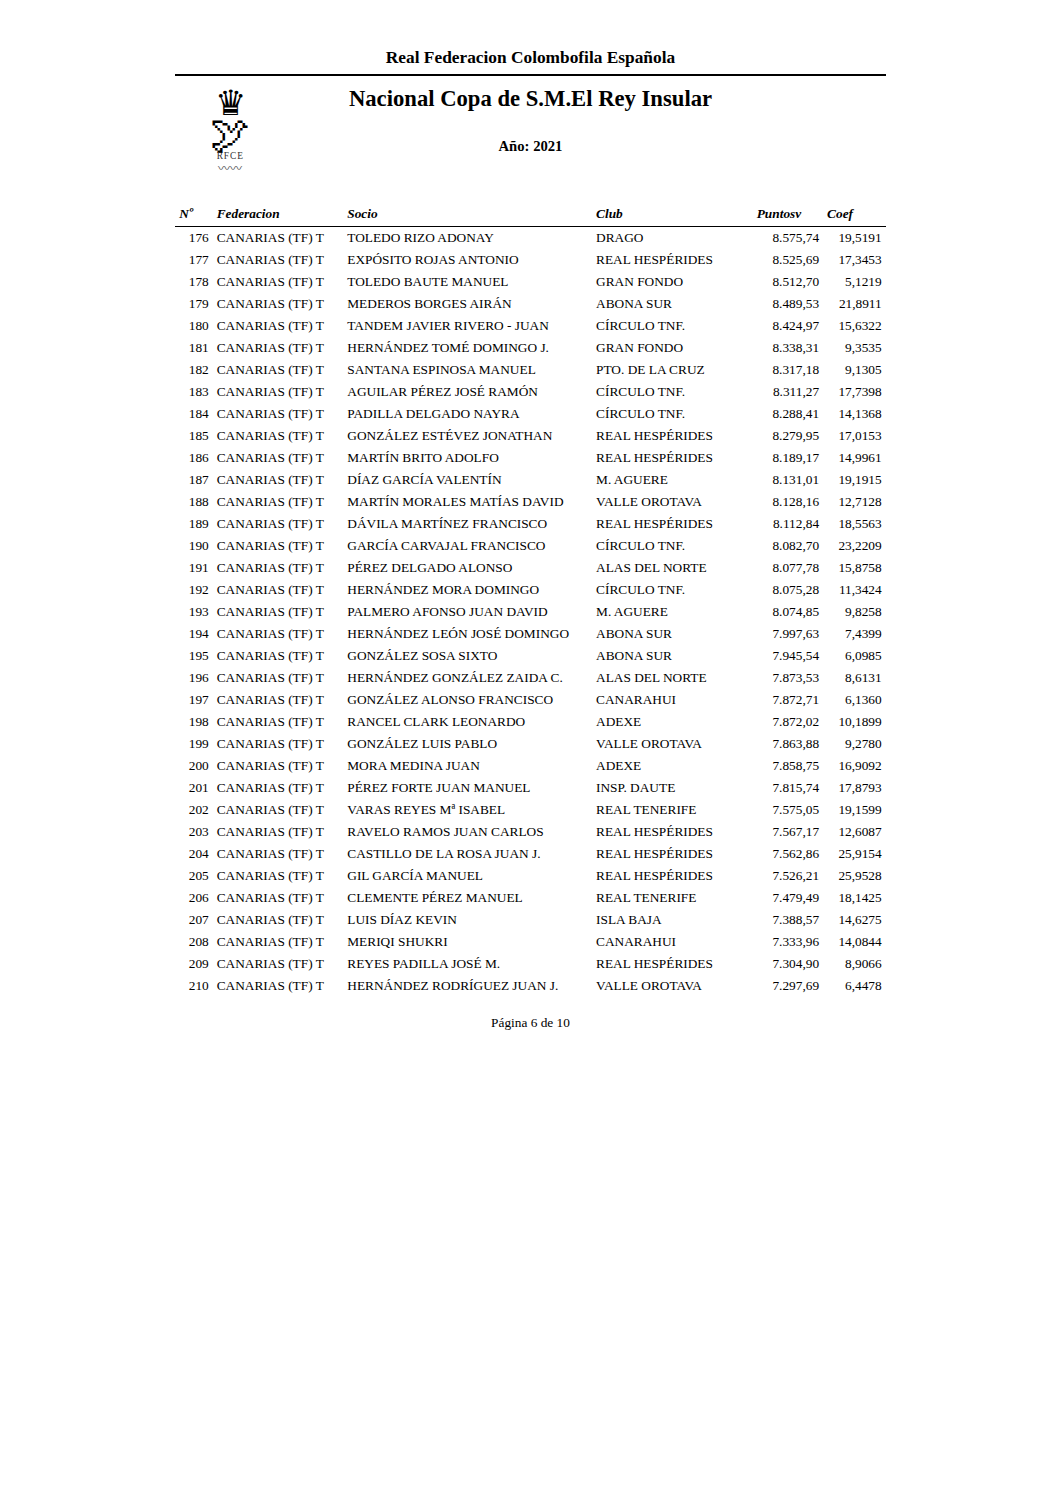Real Federacion Colombofila Española
♛
🕊
RFCE
〰〰
Nacional Copa de S.M.El Rey Insular
Año: 2021
| Nº | Federacion | Socio | Club | Puntosv | Coef |
| --- | --- | --- | --- | --- | --- |
| 176 | CANARIAS (TF) T | TOLEDO RIZO ADONAY | DRAGO | 8.575,74 | 19,5191 |
| 177 | CANARIAS (TF) T | EXPÓSITO ROJAS ANTONIO | REAL HESPÉRIDES | 8.525,69 | 17,3453 |
| 178 | CANARIAS (TF) T | TOLEDO BAUTE MANUEL | GRAN FONDO | 8.512,70 | 5,1219 |
| 179 | CANARIAS (TF) T | MEDEROS BORGES AIRÁN | ABONA SUR | 8.489,53 | 21,8911 |
| 180 | CANARIAS (TF) T | TANDEM JAVIER RIVERO - JUAN | CÍRCULO TNF. | 8.424,97 | 15,6322 |
| 181 | CANARIAS (TF) T | HERNÁNDEZ TOMÉ DOMINGO J. | GRAN FONDO | 8.338,31 | 9,3535 |
| 182 | CANARIAS (TF) T | SANTANA ESPINOSA MANUEL | PTO. DE LA CRUZ | 8.317,18 | 9,1305 |
| 183 | CANARIAS (TF) T | AGUILAR PÉREZ JOSÉ RAMÓN | CÍRCULO TNF. | 8.311,27 | 17,7398 |
| 184 | CANARIAS (TF) T | PADILLA DELGADO NAYRA | CÍRCULO TNF. | 8.288,41 | 14,1368 |
| 185 | CANARIAS (TF) T | GONZÁLEZ ESTÉVEZ JONATHAN | REAL HESPÉRIDES | 8.279,95 | 17,0153 |
| 186 | CANARIAS (TF) T | MARTÍN BRITO ADOLFO | REAL HESPÉRIDES | 8.189,17 | 14,9961 |
| 187 | CANARIAS (TF) T | DÍAZ GARCÍA VALENTÍN | M. AGUERE | 8.131,01 | 19,1915 |
| 188 | CANARIAS (TF) T | MARTÍN MORALES MATÍAS DAVID | VALLE OROTAVA | 8.128,16 | 12,7128 |
| 189 | CANARIAS (TF) T | DÁVILA MARTÍNEZ FRANCISCO | REAL HESPÉRIDES | 8.112,84 | 18,5563 |
| 190 | CANARIAS (TF) T | GARCÍA CARVAJAL FRANCISCO | CÍRCULO TNF. | 8.082,70 | 23,2209 |
| 191 | CANARIAS (TF) T | PÉREZ DELGADO ALONSO | ALAS DEL NORTE | 8.077,78 | 15,8758 |
| 192 | CANARIAS (TF) T | HERNÁNDEZ MORA DOMINGO | CÍRCULO TNF. | 8.075,28 | 11,3424 |
| 193 | CANARIAS (TF) T | PALMERO AFONSO JUAN DAVID | M. AGUERE | 8.074,85 | 9,8258 |
| 194 | CANARIAS (TF) T | HERNÁNDEZ LEÓN JOSÉ DOMINGO | ABONA SUR | 7.997,63 | 7,4399 |
| 195 | CANARIAS (TF) T | GONZÁLEZ SOSA SIXTO | ABONA SUR | 7.945,54 | 6,0985 |
| 196 | CANARIAS (TF) T | HERNÁNDEZ GONZÁLEZ ZAIDA C. | ALAS DEL NORTE | 7.873,53 | 8,6131 |
| 197 | CANARIAS (TF) T | GONZÁLEZ ALONSO FRANCISCO | CANARAHUI | 7.872,71 | 6,1360 |
| 198 | CANARIAS (TF) T | RANCEL CLARK LEONARDO | ADEXE | 7.872,02 | 10,1899 |
| 199 | CANARIAS (TF) T | GONZÁLEZ LUIS PABLO | VALLE OROTAVA | 7.863,88 | 9,2780 |
| 200 | CANARIAS (TF) T | MORA MEDINA JUAN | ADEXE | 7.858,75 | 16,9092 |
| 201 | CANARIAS (TF) T | PÉREZ FORTE JUAN MANUEL | INSP. DAUTE | 7.815,74 | 17,8793 |
| 202 | CANARIAS (TF) T | VARAS REYES Mª ISABEL | REAL TENERIFE | 7.575,05 | 19,1599 |
| 203 | CANARIAS (TF) T | RAVELO RAMOS JUAN CARLOS | REAL HESPÉRIDES | 7.567,17 | 12,6087 |
| 204 | CANARIAS (TF) T | CASTILLO DE LA ROSA JUAN J. | REAL HESPÉRIDES | 7.562,86 | 25,9154 |
| 205 | CANARIAS (TF) T | GIL GARCÍA MANUEL | REAL HESPÉRIDES | 7.526,21 | 25,9528 |
| 206 | CANARIAS (TF) T | CLEMENTE PÉREZ MANUEL | REAL TENERIFE | 7.479,49 | 18,1425 |
| 207 | CANARIAS (TF) T | LUIS DÍAZ KEVIN | ISLA BAJA | 7.388,57 | 14,6275 |
| 208 | CANARIAS (TF) T | MERIQI SHUKRI | CANARAHUI | 7.333,96 | 14,0844 |
| 209 | CANARIAS (TF) T | REYES PADILLA JOSÉ M. | REAL HESPÉRIDES | 7.304,90 | 8,9066 |
| 210 | CANARIAS (TF) T | HERNÁNDEZ RODRÍGUEZ JUAN J. | VALLE OROTAVA | 7.297,69 | 6,4478 |
Página 6 de 10